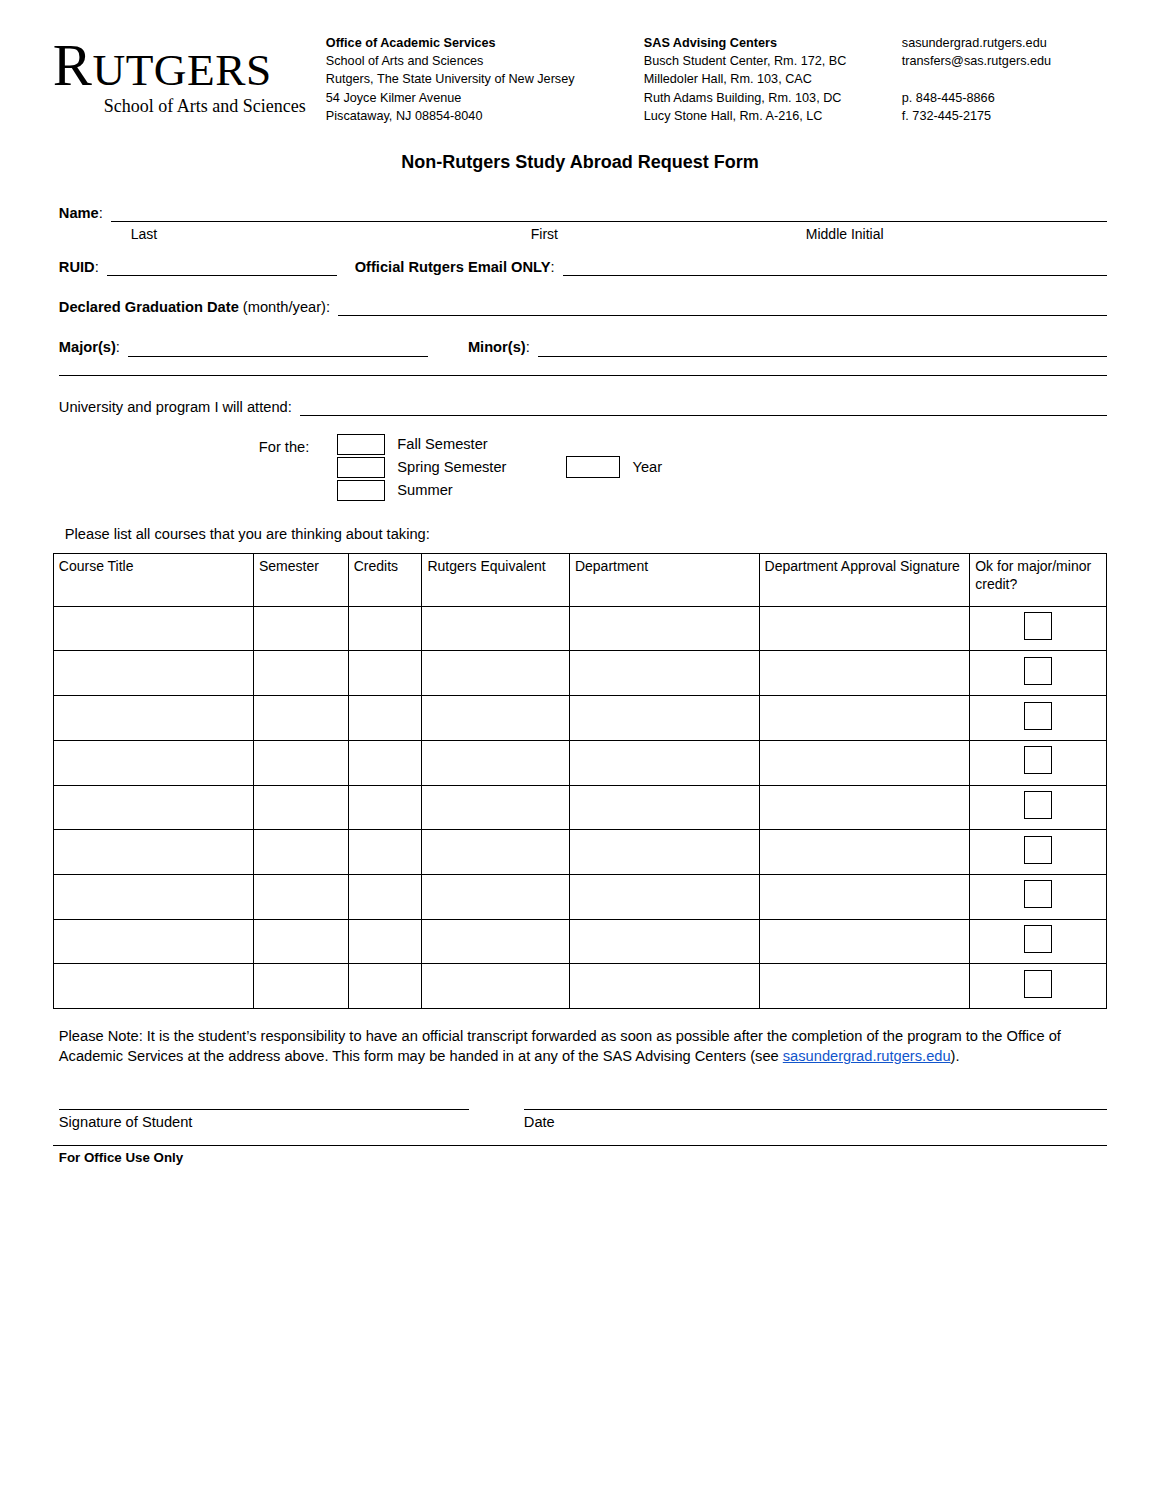RUTGERS
School of Arts and Sciences
Office of Academic Services
School of Arts and Sciences
Rutgers, The State University of New Jersey
54 Joyce Kilmer Avenue
Piscataway, NJ 08854-8040
SAS Advising Centers
Busch Student Center, Rm. 172, BC
Milledoler Hall, Rm. 103, CAC
Ruth Adams Building, Rm. 103, DC
Lucy Stone Hall, Rm. A-216, LC
sasundergrad.rutgers.edu
transfers@sas.rutgers.edu
p. 848-445-8866
f. 732-445-2175
Non-Rutgers Study Abroad Request Form
Name:
Last
First
Middle Initial
RUID:
Official Rutgers Email ONLY:
Declared Graduation Date (month/year):
Major(s):
Minor(s):
University and program I will attend:
For the:
Fall Semester
Spring Semester
Summer
Year
Please list all courses that you are thinking about taking:
| Course Title | Semester | Credits | Rutgers Equivalent | Department | Department Approval Signature | Ok for major/minor credit? |
| --- | --- | --- | --- | --- | --- | --- |
Please Note: It is the student’s responsibility to have an official transcript forwarded as soon as possible after the completion of the program to the Office of Academic Services at the address above. This form may be handed in at any of the SAS Advising Centers (see sasundergrad.rutgers.edu).
Signature of Student
Date
For Office Use Only